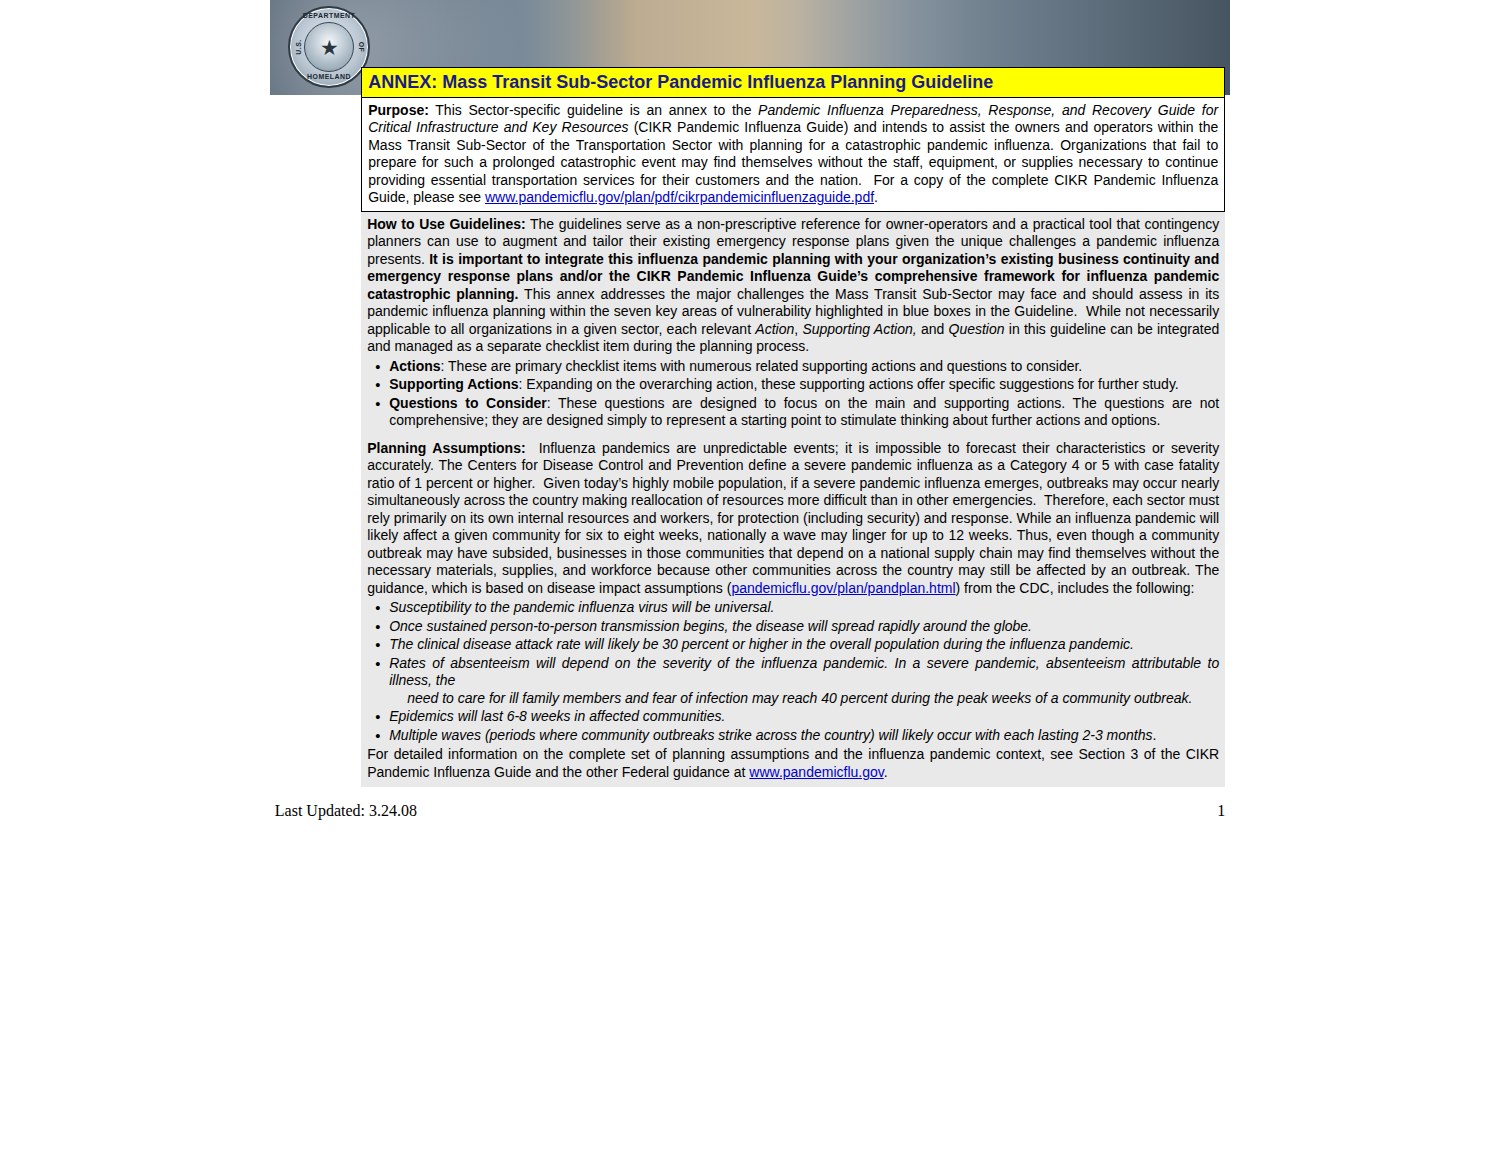DEPARTMENT U.S. OF HOMELAND
★
ANNEX: Mass Transit Sub-Sector Pandemic Influenza Planning Guideline
Purpose: This Sector-specific guideline is an annex to the Pandemic Influenza Preparedness, Response, and Recovery Guide for Critical Infrastructure and Key Resources (CIKR Pandemic Influenza Guide) and intends to assist the owners and operators within the Mass Transit Sub-Sector of the Transportation Sector with planning for a catastrophic pandemic influenza. Organizations that fail to prepare for such a prolonged catastrophic event may find themselves without the staff, equipment, or supplies necessary to continue providing essential transportation services for their customers and the nation. For a copy of the complete CIKR Pandemic Influenza Guide, please see www.pandemicflu.gov/plan/pdf/cikrpandemicinfluenzaguide.pdf.
How to Use Guidelines: The guidelines serve as a non-prescriptive reference for owner-operators and a practical tool that contingency planners can use to augment and tailor their existing emergency response plans given the unique challenges a pandemic influenza presents. It is important to integrate this influenza pandemic planning with your organization’s existing business continuity and emergency response plans and/or the CIKR Pandemic Influenza Guide’s comprehensive framework for influenza pandemic catastrophic planning. This annex addresses the major challenges the Mass Transit Sub-Sector may face and should assess in its pandemic influenza planning within the seven key areas of vulnerability highlighted in blue boxes in the Guideline. While not necessarily applicable to all organizations in a given sector, each relevant Action, Supporting Action, and Question in this guideline can be integrated and managed as a separate checklist item during the planning process.
Actions: These are primary checklist items with numerous related supporting actions and questions to consider.
Supporting Actions: Expanding on the overarching action, these supporting actions offer specific suggestions for further study.
Questions to Consider: These questions are designed to focus on the main and supporting actions. The questions are not comprehensive; they are designed simply to represent a starting point to stimulate thinking about further actions and options.
Planning Assumptions: Influenza pandemics are unpredictable events; it is impossible to forecast their characteristics or severity accurately. The Centers for Disease Control and Prevention define a severe pandemic influenza as a Category 4 or 5 with case fatality ratio of 1 percent or higher. Given today’s highly mobile population, if a severe pandemic influenza emerges, outbreaks may occur nearly simultaneously across the country making reallocation of resources more difficult than in other emergencies. Therefore, each sector must rely primarily on its own internal resources and workers, for protection (including security) and response. While an influenza pandemic will likely affect a given community for six to eight weeks, nationally a wave may linger for up to 12 weeks. Thus, even though a community outbreak may have subsided, businesses in those communities that depend on a national supply chain may find themselves without the necessary materials, supplies, and workforce because other communities across the country may still be affected by an outbreak. The guidance, which is based on disease impact assumptions (pandemicflu.gov/plan/pandplan.html) from the CDC, includes the following:
Susceptibility to the pandemic influenza virus will be universal.
Once sustained person-to-person transmission begins, the disease will spread rapidly around the globe.
The clinical disease attack rate will likely be 30 percent or higher in the overall population during the influenza pandemic.
Rates of absenteeism will depend on the severity of the influenza pandemic. In a severe pandemic, absenteeism attributable to illness, the need to care for ill family members and fear of infection may reach 40 percent during the peak weeks of a community outbreak.
Epidemics will last 6-8 weeks in affected communities.
Multiple waves (periods where community outbreaks strike across the country) will likely occur with each lasting 2-3 months.
For detailed information on the complete set of planning assumptions and the influenza pandemic context, see Section 3 of the CIKR Pandemic Influenza Guide and the other Federal guidance at www.pandemicflu.gov.
Last Updated: 3.24.08
1